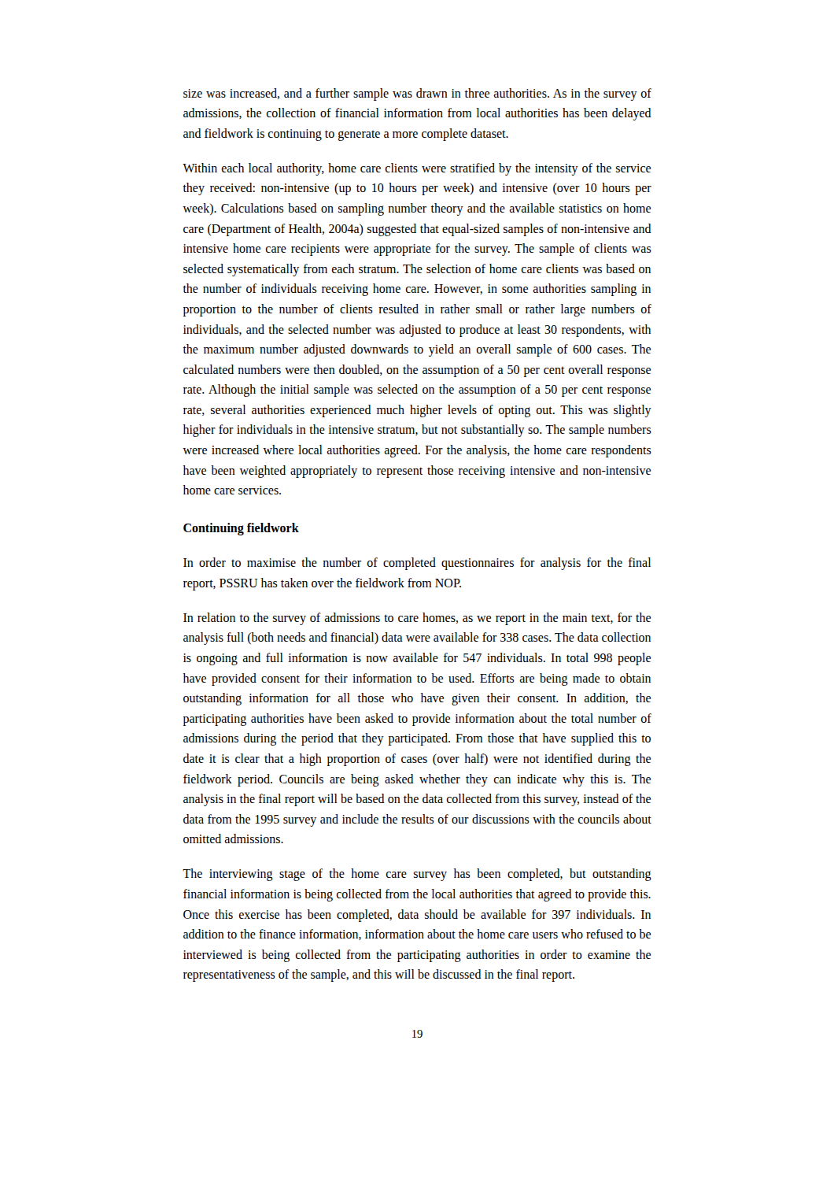size was increased, and a further sample was drawn in three authorities. As in the survey of admissions, the collection of financial information from local authorities has been delayed and fieldwork is continuing to generate a more complete dataset.
Within each local authority, home care clients were stratified by the intensity of the service they received: non-intensive (up to 10 hours per week) and intensive (over 10 hours per week). Calculations based on sampling number theory and the available statistics on home care (Department of Health, 2004a) suggested that equal-sized samples of non-intensive and intensive home care recipients were appropriate for the survey. The sample of clients was selected systematically from each stratum. The selection of home care clients was based on the number of individuals receiving home care. However, in some authorities sampling in proportion to the number of clients resulted in rather small or rather large numbers of individuals, and the selected number was adjusted to produce at least 30 respondents, with the maximum number adjusted downwards to yield an overall sample of 600 cases. The calculated numbers were then doubled, on the assumption of a 50 per cent overall response rate. Although the initial sample was selected on the assumption of a 50 per cent response rate, several authorities experienced much higher levels of opting out. This was slightly higher for individuals in the intensive stratum, but not substantially so. The sample numbers were increased where local authorities agreed. For the analysis, the home care respondents have been weighted appropriately to represent those receiving intensive and non-intensive home care services.
Continuing fieldwork
In order to maximise the number of completed questionnaires for analysis for the final report, PSSRU has taken over the fieldwork from NOP.
In relation to the survey of admissions to care homes, as we report in the main text, for the analysis full (both needs and financial) data were available for 338 cases. The data collection is ongoing and full information is now available for 547 individuals. In total 998 people have provided consent for their information to be used. Efforts are being made to obtain outstanding information for all those who have given their consent. In addition, the participating authorities have been asked to provide information about the total number of admissions during the period that they participated. From those that have supplied this to date it is clear that a high proportion of cases (over half) were not identified during the fieldwork period. Councils are being asked whether they can indicate why this is. The analysis in the final report will be based on the data collected from this survey, instead of the data from the 1995 survey and include the results of our discussions with the councils about omitted admissions.
The interviewing stage of the home care survey has been completed, but outstanding financial information is being collected from the local authorities that agreed to provide this. Once this exercise has been completed, data should be available for 397 individuals. In addition to the finance information, information about the home care users who refused to be interviewed is being collected from the participating authorities in order to examine the representativeness of the sample, and this will be discussed in the final report.
19